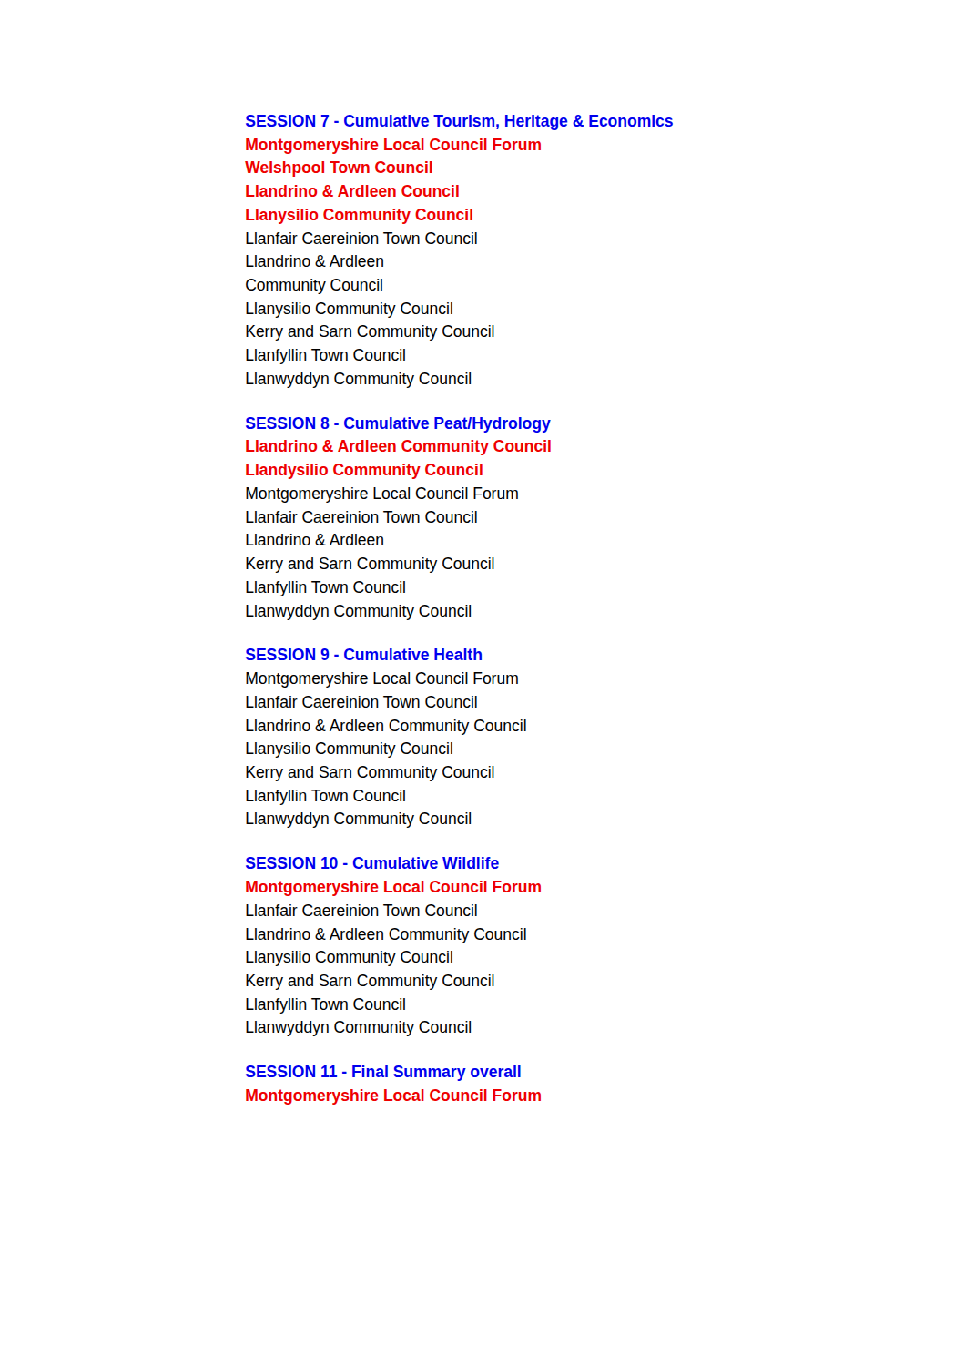SESSION 7 - Cumulative Tourism, Heritage & Economics
Montgomeryshire Local Council Forum
Welshpool Town Council
Llandrino & Ardleen Council
Llanysilio Community Council
Llanfair Caereinion Town Council
Llandrino & Ardleen
Community Council
Llanysilio Community Council
Kerry and Sarn Community Council
Llanfyllin Town Council
Llanwyddyn Community Council
SESSION 8 - Cumulative Peat/Hydrology
Llandrino & Ardleen Community Council
Llandysilio Community Council
Montgomeryshire Local Council Forum
Llanfair Caereinion Town Council
Llandrino & Ardleen
Kerry and Sarn Community Council
Llanfyllin Town Council
Llanwyddyn Community Council
SESSION 9 - Cumulative Health
Montgomeryshire Local Council Forum
Llanfair Caereinion Town Council
Llandrino & Ardleen Community Council
Llanysilio Community Council
Kerry and Sarn Community Council
Llanfyllin Town Council
Llanwyddyn Community Council
SESSION 10 - Cumulative Wildlife
Montgomeryshire Local Council Forum
Llanfair Caereinion Town Council
Llandrino & Ardleen Community Council
Llanysilio Community Council
Kerry and Sarn Community Council
Llanfyllin Town Council
Llanwyddyn Community Council
SESSION 11 - Final Summary overall
Montgomeryshire Local Council Forum